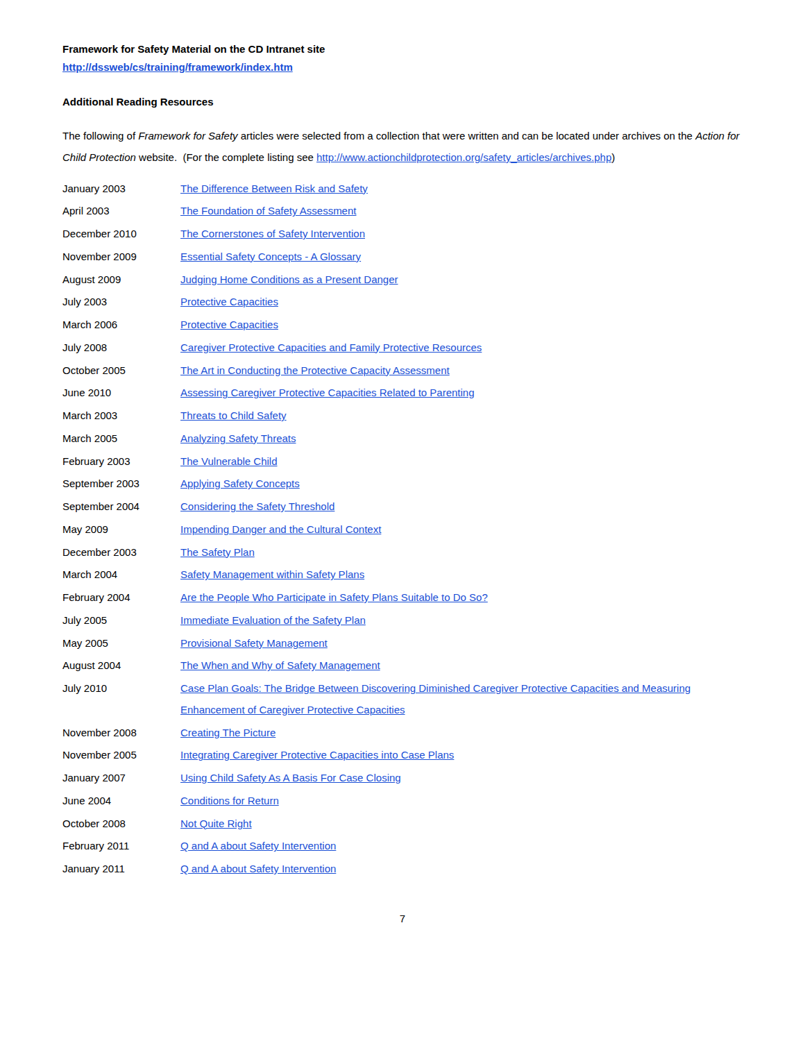Framework for Safety Material on the CD Intranet site
http://dssweb/cs/training/framework/index.htm
Additional Reading Resources
The following of Framework for Safety articles were selected from a collection that were written and can be located under archives on the Action for Child Protection website. (For the complete listing see http://www.actionchildprotection.org/safety_articles/archives.php)
| January 2003 | The Difference Between Risk and Safety |
| April 2003 | The Foundation of Safety Assessment |
| December 2010 | The Cornerstones of Safety Intervention |
| November 2009 | Essential Safety Concepts - A Glossary |
| August 2009 | Judging Home Conditions as a Present Danger |
| July 2003 | Protective Capacities |
| March 2006 | Protective Capacities |
| July 2008 | Caregiver Protective Capacities and Family Protective Resources |
| October 2005 | The Art in Conducting the Protective Capacity Assessment |
| June 2010 | Assessing Caregiver Protective Capacities Related to Parenting |
| March 2003 | Threats to Child Safety |
| March 2005 | Analyzing Safety Threats |
| February 2003 | The Vulnerable Child |
| September 2003 | Applying Safety Concepts |
| September 2004 | Considering the Safety Threshold |
| May 2009 | Impending Danger and the Cultural Context |
| December 2003 | The Safety Plan |
| March 2004 | Safety Management within Safety Plans |
| February 2004 | Are the People Who Participate in Safety Plans Suitable to Do So? |
| July 2005 | Immediate Evaluation of the Safety Plan |
| May 2005 | Provisional Safety Management |
| August 2004 | The When and Why of Safety Management |
| July 2010 | Case Plan Goals: The Bridge Between Discovering Diminished Caregiver Protective Capacities and Measuring Enhancement of Caregiver Protective Capacities |
| November 2008 | Creating The Picture |
| November 2005 | Integrating Caregiver Protective Capacities into Case Plans |
| January 2007 | Using Child Safety As A Basis For Case Closing |
| June 2004 | Conditions for Return |
| October 2008 | Not Quite Right |
| February 2011 | Q and A about Safety Intervention |
| January 2011 | Q and A about Safety Intervention |
7